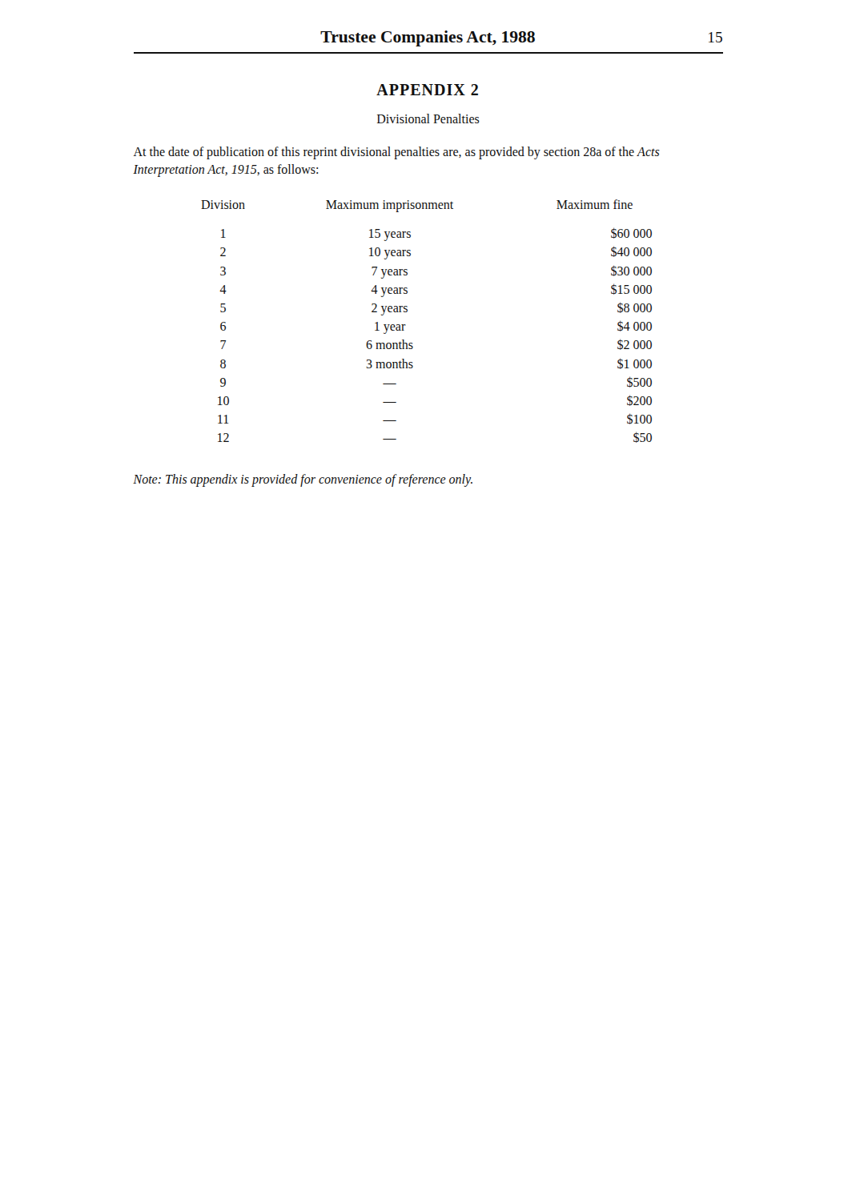Trustee Companies Act, 1988
15
APPENDIX 2
Divisional Penalties
At the date of publication of this reprint divisional penalties are, as provided by section 28a of the Acts Interpretation Act, 1915, as follows:
| Division | Maximum imprisonment | Maximum fine |
| --- | --- | --- |
| 1 | 15 years | $60 000 |
| 2 | 10 years | $40 000 |
| 3 | 7 years | $30 000 |
| 4 | 4 years | $15 000 |
| 5 | 2 years | $8 000 |
| 6 | 1 year | $4 000 |
| 7 | 6 months | $2 000 |
| 8 | 3 months | $1 000 |
| 9 | — | $500 |
| 10 | — | $200 |
| 11 | — | $100 |
| 12 | — | $50 |
Note: This appendix is provided for convenience of reference only.